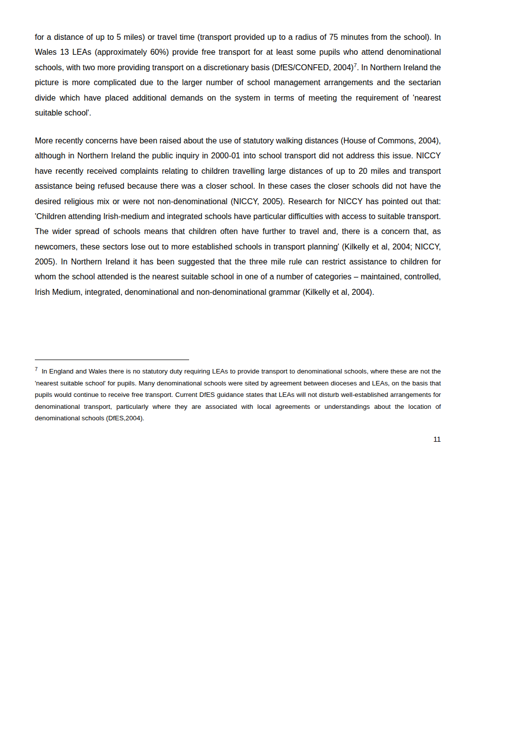for a distance of up to 5 miles) or travel time (transport provided up to a radius of 75 minutes from the school). In Wales 13 LEAs (approximately 60%) provide free transport for at least some pupils who attend denominational schools, with two more providing transport on a discretionary basis (DfES/CONFED, 2004)7. In Northern Ireland the picture is more complicated due to the larger number of school management arrangements and the sectarian divide which have placed additional demands on the system in terms of meeting the requirement of 'nearest suitable school'.
More recently concerns have been raised about the use of statutory walking distances (House of Commons, 2004), although in Northern Ireland the public inquiry in 2000-01 into school transport did not address this issue. NICCY have recently received complaints relating to children travelling large distances of up to 20 miles and transport assistance being refused because there was a closer school. In these cases the closer schools did not have the desired religious mix or were not non-denominational (NICCY, 2005). Research for NICCY has pointed out that: 'Children attending Irish-medium and integrated schools have particular difficulties with access to suitable transport. The wider spread of schools means that children often have further to travel and, there is a concern that, as newcomers, these sectors lose out to more established schools in transport planning' (Kilkelly et al, 2004; NICCY, 2005). In Northern Ireland it has been suggested that the three mile rule can restrict assistance to children for whom the school attended is the nearest suitable school in one of a number of categories – maintained, controlled, Irish Medium, integrated, denominational and non-denominational grammar (Kilkelly et al, 2004).
7 In England and Wales there is no statutory duty requiring LEAs to provide transport to denominational schools, where these are not the 'nearest suitable school' for pupils. Many denominational schools were sited by agreement between dioceses and LEAs, on the basis that pupils would continue to receive free transport. Current DfES guidance states that LEAs will not disturb well-established arrangements for denominational transport, particularly where they are associated with local agreements or understandings about the location of denominational schools (DfES,2004).
11